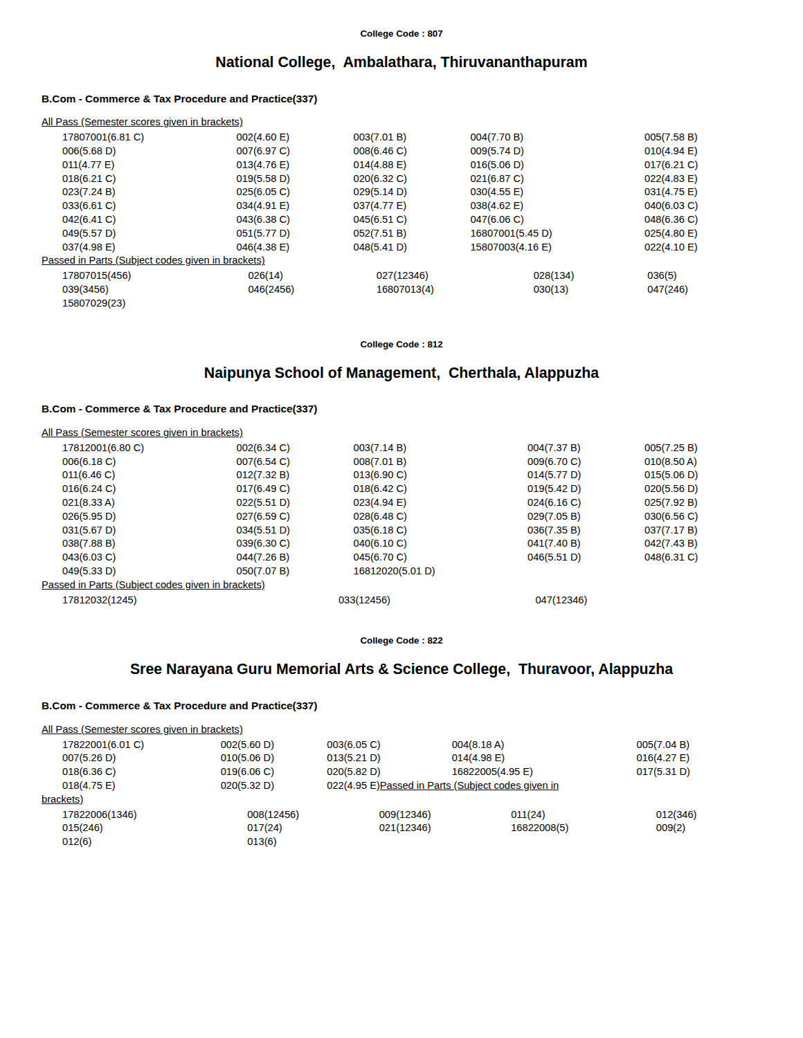College Code : 807
National College, Ambalathara, Thiruvananthapuram
B.Com - Commerce & Tax Procedure and Practice(337)
All Pass (Semester scores given in brackets)
| 17807001(6.81 C) | 002(4.60 E) | 003(7.01 B) | 004(7.70 B) | 005(7.58 B) |
| 006(5.68 D) | 007(6.97 C) | 008(6.46 C) | 009(5.74 D) | 010(4.94 E) |
| 011(4.77 E) | 013(4.76 E) | 014(4.88 E) | 016(5.06 D) | 017(6.21 C) |
| 018(6.21 C) | 019(5.58 D) | 020(6.32 C) | 021(6.87 C) | 022(4.83 E) |
| 023(7.24 B) | 025(6.05 C) | 029(5.14 D) | 030(4.55 E) | 031(4.75 E) |
| 033(6.61 C) | 034(4.91 E) | 037(4.77 E) | 038(4.62 E) | 040(6.03 C) |
| 042(6.41 C) | 043(6.38 C) | 045(6.51 C) | 047(6.06 C) | 048(6.36 C) |
| 049(5.57 D) | 051(5.77 D) | 052(7.51 B) | 16807001(5.45 D) | 025(4.80 E) |
| 037(4.98 E) | 046(4.38 E) | 048(5.41 D) | 15807003(4.16 E) | 022(4.10 E) |
Passed in Parts (Subject codes given in brackets)
| 17807015(456) | 026(14) | 027(12346) | 028(134) | 036(5) |
| 039(3456) | 046(2456) | 16807013(4) | 030(13) | 047(246) |
| 15807029(23) | | | | |
College Code : 812
Naipunya School of Management, Cherthala, Alappuzha
B.Com - Commerce & Tax Procedure and Practice(337)
All Pass (Semester scores given in brackets)
| 17812001(6.80 C) | 002(6.34 C) | 003(7.14 B) | 004(7.37 B) | 005(7.25 B) |
| 006(6.18 C) | 007(6.54 C) | 008(7.01 B) | 009(6.70 C) | 010(8.50 A) |
| 011(6.46 C) | 012(7.32 B) | 013(6.90 C) | 014(5.77 D) | 015(5.06 D) |
| 016(6.24 C) | 017(6.49 C) | 018(6.42 C) | 019(5.42 D) | 020(5.56 D) |
| 021(8.33 A) | 022(5.51 D) | 023(4.94 E) | 024(6.16 C) | 025(7.92 B) |
| 026(5.95 D) | 027(6.59 C) | 028(6.48 C) | 029(7.05 B) | 030(6.56 C) |
| 031(5.67 D) | 034(5.51 D) | 035(6.18 C) | 036(7.35 B) | 037(7.17 B) |
| 038(7.88 B) | 039(6.30 C) | 040(6.10 C) | 041(7.40 B) | 042(7.43 B) |
| 043(6.03 C) | 044(7.26 B) | 045(6.70 C) | 046(5.51 D) | 048(6.31 C) |
| 049(5.33 D) | 050(7.07 B) | 16812020(5.01 D) | | |
Passed in Parts (Subject codes given in brackets)
| 17812032(1245) | 033(12456) | 047(12346) | | |
College Code : 822
Sree Narayana Guru Memorial Arts & Science College, Thuravoor, Alappuzha
B.Com - Commerce & Tax Procedure and Practice(337)
All Pass (Semester scores given in brackets)
| 17822001(6.01 C) | 002(5.60 D) | 003(6.05 C) | 004(8.18 A) | 005(7.04 B) |
| 007(5.26 D) | 010(5.06 D) | 013(5.21 D) | 014(4.98 E) | 016(4.27 E) |
| 018(6.36 C) | 019(6.06 C) | 020(5.82 D) | 16822005(4.95 E) | 017(5.31 D) |
| 018(4.75 E) | 020(5.32 D) | 022(4.95 E) Passed in Parts (Subject codes given in |
brackets)
| 17822006(1346) | 008(12456) | 009(12346) | 011(24) | 012(346) |
| 015(246) | 017(24) | 021(12346) | 16822008(5) | 009(2) |
| 012(6) | 013(6) | | | |